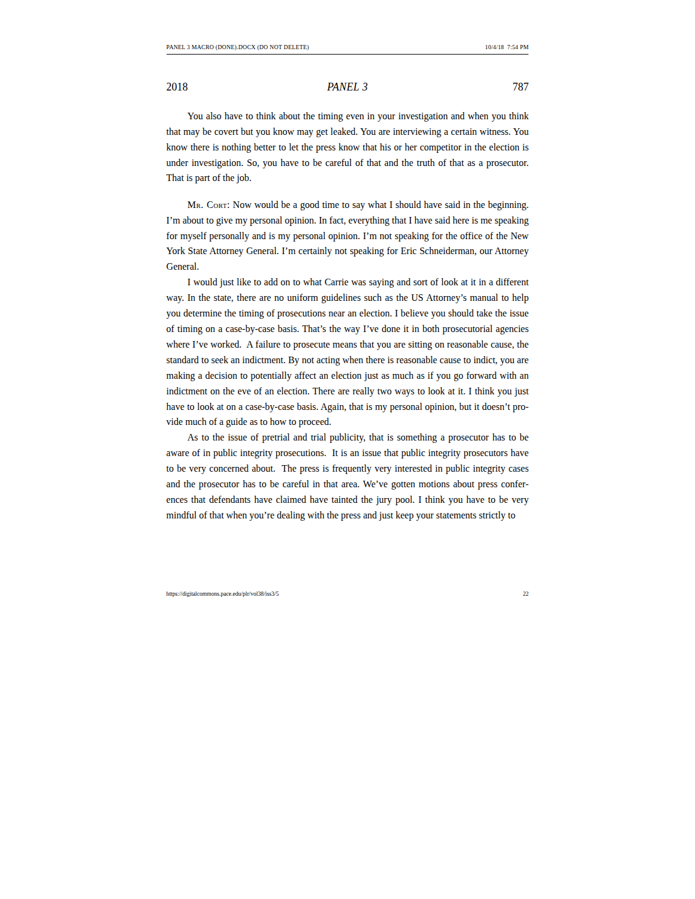Panel 3 Macro (Done).docx (Do Not Delete) 10/4/18 7:54 PM
2018 PANEL 3 787
You also have to think about the timing even in your investigation and when you think that may be covert but you know may get leaked. You are interviewing a certain witness. You know there is nothing better to let the press know that his or her competitor in the election is under investigation. So, you have to be careful of that and the truth of that as a prosecutor. That is part of the job.
Mr. Cort: Now would be a good time to say what I should have said in the beginning. I’m about to give my personal opinion. In fact, everything that I have said here is me speaking for myself personally and is my personal opinion. I’m not speaking for the office of the New York State Attorney General. I’m certainly not speaking for Eric Schneiderman, our Attorney General.
I would just like to add on to what Carrie was saying and sort of look at it in a different way. In the state, there are no uniform guidelines such as the US Attorney’s manual to help you determine the timing of prosecutions near an election. I believe you should take the issue of timing on a case-by-case basis. That’s the way I’ve done it in both prosecutorial agencies where I’ve worked. A failure to prosecute means that you are sitting on reasonable cause, the standard to seek an indictment. By not acting when there is reasonable cause to indict, you are making a decision to potentially affect an election just as much as if you go forward with an indictment on the eve of an election. There are really two ways to look at it. I think you just have to look at on a case-by-case basis. Again, that is my personal opinion, but it doesn’t provide much of a guide as to how to proceed.
As to the issue of pretrial and trial publicity, that is something a prosecutor has to be aware of in public integrity prosecutions. It is an issue that public integrity prosecutors have to be very concerned about. The press is frequently very interested in public integrity cases and the prosecutor has to be careful in that area. We’ve gotten motions about press conferences that defendants have claimed have tainted the jury pool. I think you have to be very mindful of that when you’re dealing with the press and just keep your statements strictly to
https://digitalcommons.pace.edu/plr/vol38/iss3/5 22